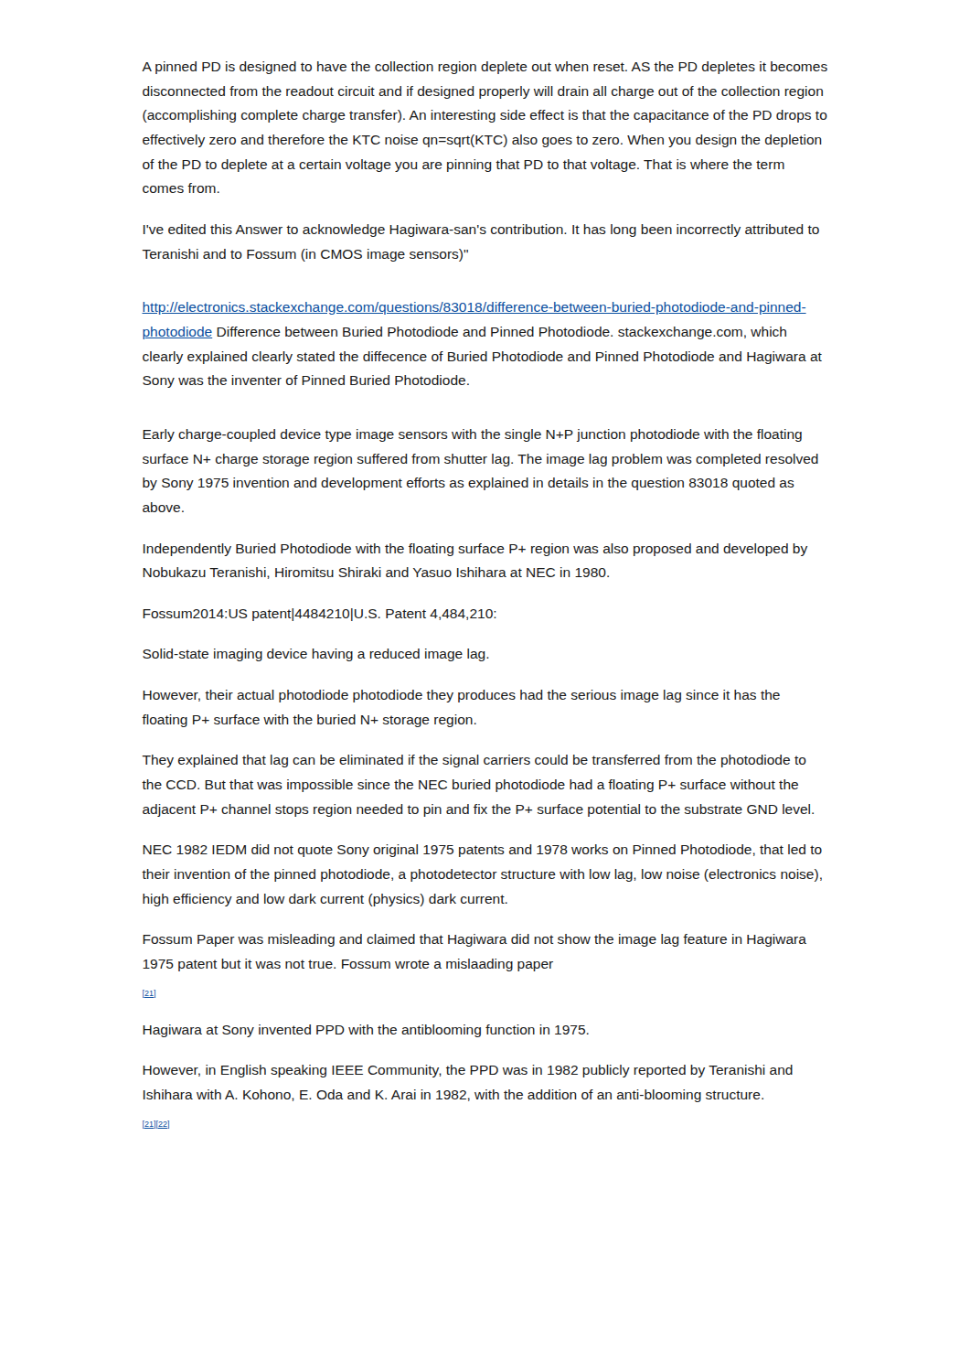A pinned PD is designed to have the collection region deplete out when reset. AS the PD depletes it becomes disconnected from the readout circuit and if designed properly will drain all charge out of the collection region (accomplishing complete charge transfer). An interesting side effect is that the capacitance of the PD drops to effectively zero and therefore the KTC noise qn=sqrt(KTC) also goes to zero. When you design the depletion of the PD to deplete at a certain voltage you are pinning that PD to that voltage. That is where the term comes from.
I've edited this Answer to acknowledge Hagiwara-san's contribution. It has long been incorrectly attributed to Teranishi and to Fossum (in CMOS image sensors)"
http://electronics.stackexchange.com/questions/83018/difference-between-buried-photodiode-and-pinned-photodiode Difference between Buried Photodiode and Pinned Photodiode. stackexchange.com, which clearly explained clearly stated the diffecence of Buried Photodiode and Pinned Photodiode and Hagiwara at Sony was the inventer of Pinned Buried Photodiode.
Early charge-coupled device type image sensors with the single N+P junction photodiode with the floating surface N+ charge storage region suffered from shutter lag. The image lag problem was completed resolved by Sony 1975 invention and development efforts as explained in details in the question 83018 quoted as above.
Independently Buried Photodiode with the floating surface P+ region was also proposed and developed by Nobukazu Teranishi, Hiromitsu Shiraki and Yasuo Ishihara at NEC in 1980.
Fossum2014:US patent|4484210|U.S. Patent 4,484,210:
Solid-state imaging device having a reduced image lag.
However, their actual photodiode photodiode they produces had the serious image lag since it has the floating P+ surface with the buried N+ storage region.
They explained that lag can be eliminated if the signal carriers could be transferred from the photodiode to the CCD. But that was impossible since the NEC buried photodiode had a floating P+ surface without the adjacent P+ channel stops region needed to pin and fix the P+ surface potential to the substrate GND level.
NEC 1982 IEDM did not quote Sony original 1975 patents and 1978 works on Pinned Photodiode, that led to their invention of the pinned photodiode, a photodetector structure with low lag, low noise (electronics noise), high efficiency and low dark current (physics) dark current.
Fossum Paper was misleading and claimed that Hagiwara did not show the image lag feature in Hagiwara 1975 patent but it was not true. Fossum wrote a mislaading paper
[21]
Hagiwara at Sony invented PPD with the antiblooming function in 1975.
However, in English speaking IEEE Community, the PPD was in 1982 publicly reported by Teranishi and Ishihara with A. Kohono, E. Oda and K. Arai in 1982, with the addition of an anti-blooming structure.
[21][22]